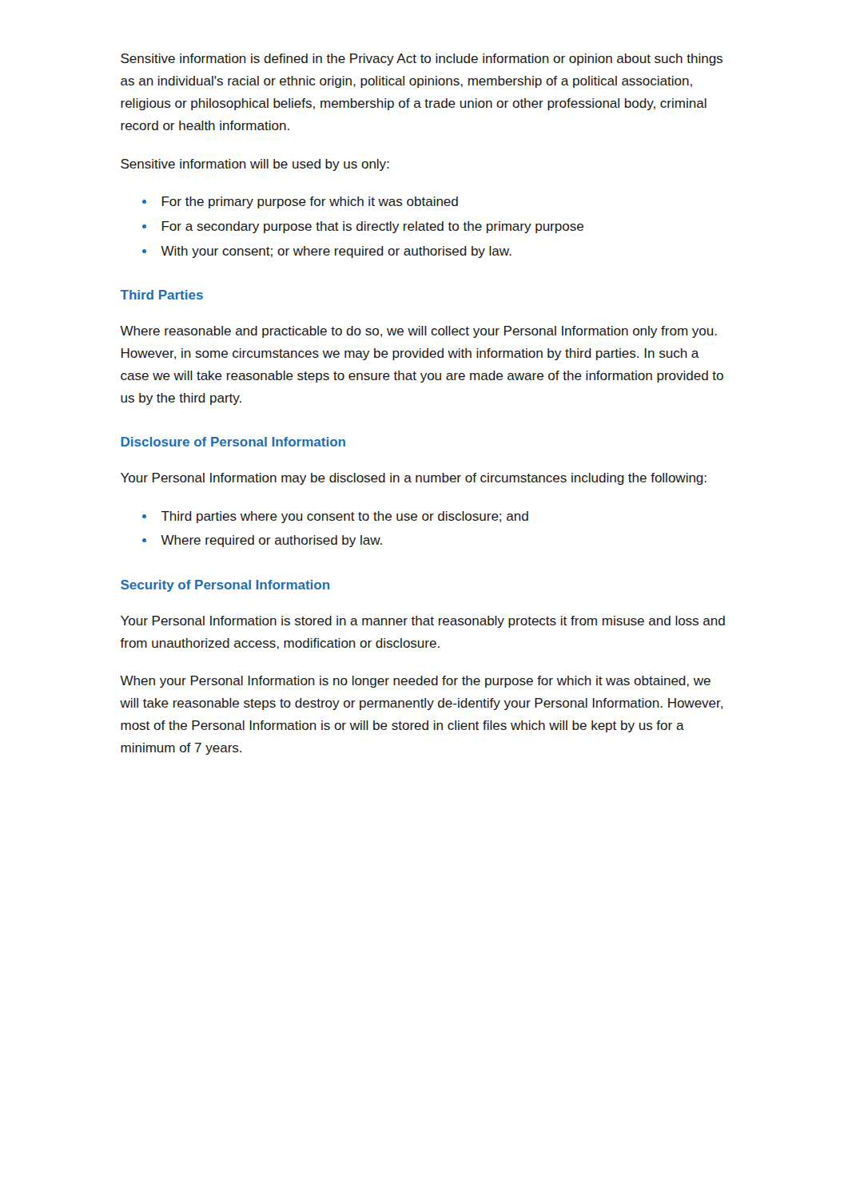Sensitive information is defined in the Privacy Act to include information or opinion about such things as an individual's racial or ethnic origin, political opinions, membership of a political association, religious or philosophical beliefs, membership of a trade union or other professional body, criminal record or health information.
Sensitive information will be used by us only:
For the primary purpose for which it was obtained
For a secondary purpose that is directly related to the primary purpose
With your consent; or where required or authorised by law.
Third Parties
Where reasonable and practicable to do so, we will collect your Personal Information only from you. However, in some circumstances we may be provided with information by third parties. In such a case we will take reasonable steps to ensure that you are made aware of the information provided to us by the third party.
Disclosure of Personal Information
Your Personal Information may be disclosed in a number of circumstances including the following:
Third parties where you consent to the use or disclosure; and
Where required or authorised by law.
Security of Personal Information
Your Personal Information is stored in a manner that reasonably protects it from misuse and loss and from unauthorized access, modification or disclosure.
When your Personal Information is no longer needed for the purpose for which it was obtained, we will take reasonable steps to destroy or permanently de-identify your Personal Information. However, most of the Personal Information is or will be stored in client files which will be kept by us for a minimum of 7 years.